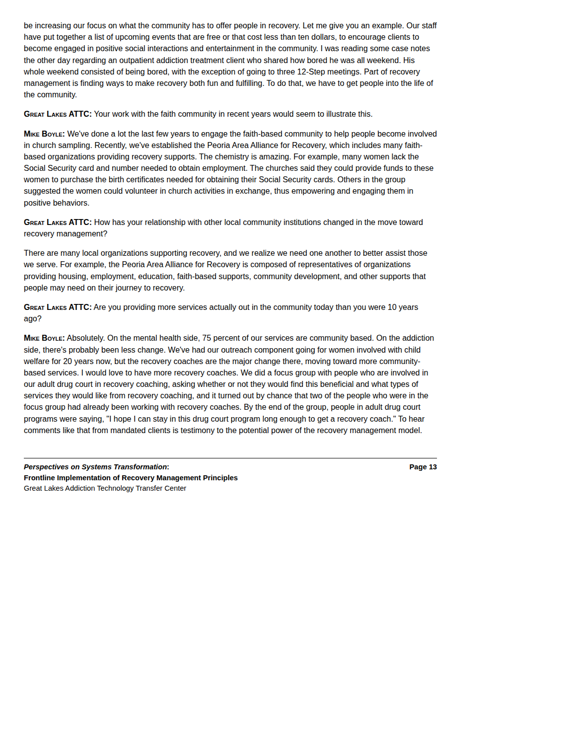be increasing our focus on what the community has to offer people in recovery. Let me give you an example. Our staff have put together a list of upcoming events that are free or that cost less than ten dollars, to encourage clients to become engaged in positive social interactions and entertainment in the community. I was reading some case notes the other day regarding an outpatient addiction treatment client who shared how bored he was all weekend. His whole weekend consisted of being bored, with the exception of going to three 12-Step meetings. Part of recovery management is finding ways to make recovery both fun and fulfilling. To do that, we have to get people into the life of the community.
Great Lakes ATTC: Your work with the faith community in recent years would seem to illustrate this.
Mike Boyle: We've done a lot the last few years to engage the faith-based community to help people become involved in church sampling. Recently, we've established the Peoria Area Alliance for Recovery, which includes many faith-based organizations providing recovery supports. The chemistry is amazing. For example, many women lack the Social Security card and number needed to obtain employment. The churches said they could provide funds to these women to purchase the birth certificates needed for obtaining their Social Security cards. Others in the group suggested the women could volunteer in church activities in exchange, thus empowering and engaging them in positive behaviors.
Great Lakes ATTC: How has your relationship with other local community institutions changed in the move toward recovery management?
There are many local organizations supporting recovery, and we realize we need one another to better assist those we serve. For example, the Peoria Area Alliance for Recovery is composed of representatives of organizations providing housing, employment, education, faith-based supports, community development, and other supports that people may need on their journey to recovery.
Great Lakes ATTC: Are you providing more services actually out in the community today than you were 10 years ago?
Mike Boyle: Absolutely. On the mental health side, 75 percent of our services are community based. On the addiction side, there's probably been less change. We've had our outreach component going for women involved with child welfare for 20 years now, but the recovery coaches are the major change there, moving toward more community-based services. I would love to have more recovery coaches. We did a focus group with people who are involved in our adult drug court in recovery coaching, asking whether or not they would find this beneficial and what types of services they would like from recovery coaching, and it turned out by chance that two of the people who were in the focus group had already been working with recovery coaches. By the end of the group, people in adult drug court programs were saying, "I hope I can stay in this drug court program long enough to get a recovery coach." To hear comments like that from mandated clients is testimony to the potential power of the recovery management model.
Perspectives on Systems Transformation: Page 13
Frontline Implementation of Recovery Management Principles
Great Lakes Addiction Technology Transfer Center